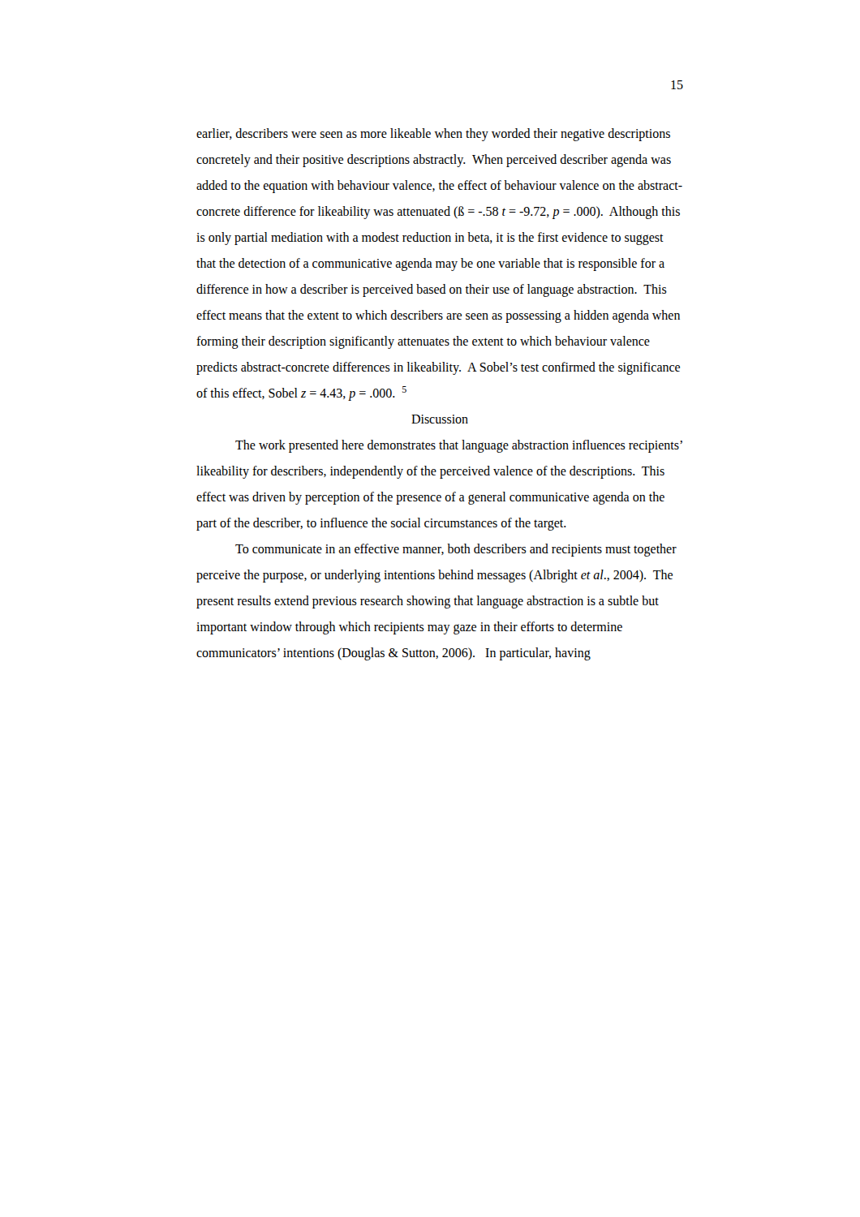15
earlier, describers were seen as more likeable when they worded their negative descriptions concretely and their positive descriptions abstractly. When perceived describer agenda was added to the equation with behaviour valence, the effect of behaviour valence on the abstract-concrete difference for likeability was attenuated (ß = -.58 t = -9.72, p = .000). Although this is only partial mediation with a modest reduction in beta, it is the first evidence to suggest that the detection of a communicative agenda may be one variable that is responsible for a difference in how a describer is perceived based on their use of language abstraction. This effect means that the extent to which describers are seen as possessing a hidden agenda when forming their description significantly attenuates the extent to which behaviour valence predicts abstract-concrete differences in likeability. A Sobel’s test confirmed the significance of this effect, Sobel z = 4.43, p = .000. 5
Discussion
The work presented here demonstrates that language abstraction influences recipients’ likeability for describers, independently of the perceived valence of the descriptions. This effect was driven by perception of the presence of a general communicative agenda on the part of the describer, to influence the social circumstances of the target.
To communicate in an effective manner, both describers and recipients must together perceive the purpose, or underlying intentions behind messages (Albright et al., 2004). The present results extend previous research showing that language abstraction is a subtle but important window through which recipients may gaze in their efforts to determine communicators’ intentions (Douglas & Sutton, 2006). In particular, having